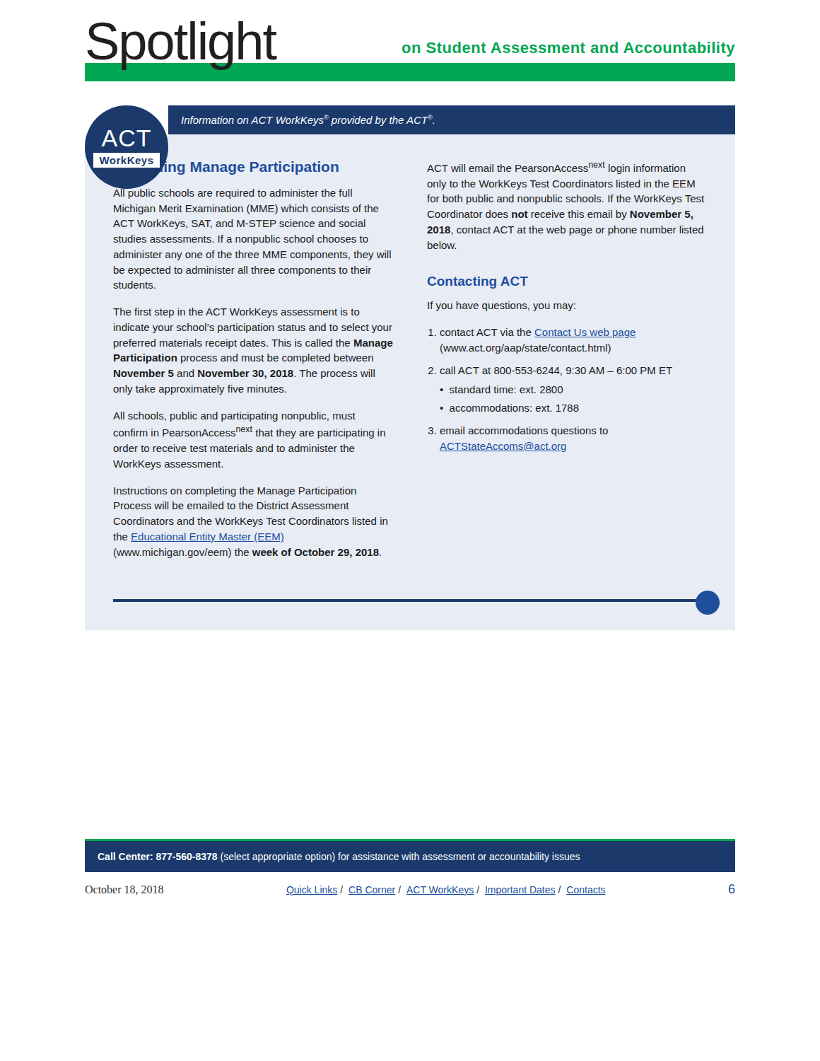Spotlight
on Student Assessment and Accountability
ACT
WorkKeys
Information on ACT WorkKeys® provided by the ACT®.
Upcoming Manage Participation
All public schools are required to administer the full Michigan Merit Examination (MME) which consists of the ACT WorkKeys, SAT, and M-STEP science and social studies assessments. If a nonpublic school chooses to administer any one of the three MME components, they will be expected to administer all three components to their students.
The first step in the ACT WorkKeys assessment is to indicate your school’s participation status and to select your preferred materials receipt dates. This is called the Manage Participation process and must be completed between November 5 and November 30, 2018. The process will only take approximately five minutes.
All schools, public and participating nonpublic, must confirm in PearsonAccessnext that they are participating in order to receive test materials and to administer the WorkKeys assessment.
Instructions on completing the Manage Participation Process will be emailed to the District Assessment Coordinators and the WorkKeys Test Coordinators listed in the Educational Entity Master (EEM) (www.michigan.gov/eem) the week of October 29, 2018.
ACT will email the PearsonAccessnext login information only to the WorkKeys Test Coordinators listed in the EEM for both public and nonpublic schools. If the WorkKeys Test Coordinator does not receive this email by November 5, 2018, contact ACT at the web page or phone number listed below.
Contacting ACT
If you have questions, you may:
contact ACT via the Contact Us web page (www.act.org/aap/state/contact.html)
call ACT at 800-553-6244, 9:30 AM – 6:00 PM ET
standard time: ext. 2800
accommodations: ext. 1788
email accommodations questions to ACTStateAccoms@act.org
Call Center: 877-560-8378 (select appropriate option) for assistance with assessment or accountability issues
October 18, 2018
Quick Links/ CB Corner/ ACT WorkKeys/ Important Dates/ Contacts
6